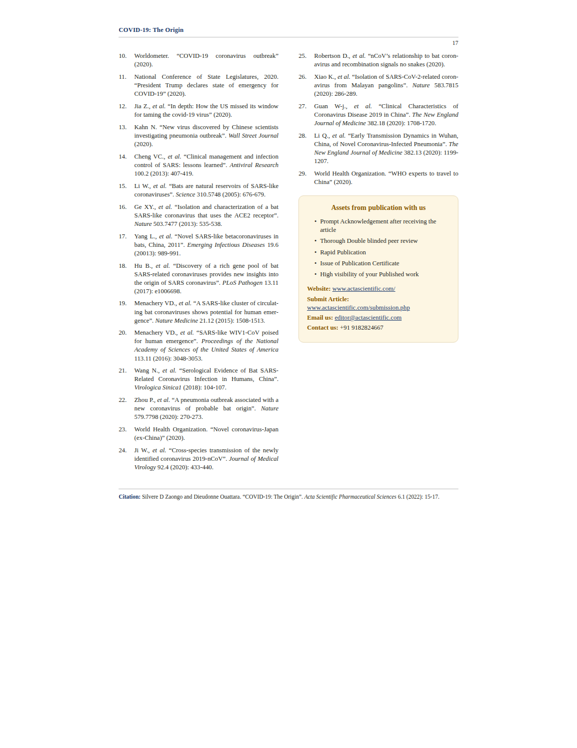COVID-19: The Origin
17
10. Worldometer. “COVID-19 coronavirus outbreak” (2020).
11. National Conference of State Legislatures, 2020. “President Trump declares state of emergency for COVID-19” (2020).
12. Jia Z., et al. “In depth: How the US missed its window for taming the covid-19 virus” (2020).
13. Kahn N. “New virus discovered by Chinese scientists investigating pneumonia outbreak”. Wall Street Journal (2020).
14. Cheng VC., et al. “Clinical management and infection control of SARS: lessons learned”. Antiviral Research 100.2 (2013): 407-419.
15. Li W., et al. “Bats are natural reservoirs of SARS-like coronaviruses”. Science 310.5748 (2005): 676-679.
16. Ge XY., et al. “Isolation and characterization of a bat SARS-like coronavirus that uses the ACE2 receptor”. Nature 503.7477 (2013): 535-538.
17. Yang L., et al. “Novel SARS-like betacoronaviruses in bats, China, 2011”. Emerging Infectious Diseases 19.6 (20013): 989-991.
18. Hu B., et al. “Discovery of a rich gene pool of bat SARS-related coronaviruses provides new insights into the origin of SARS coronavirus”. PLoS Pathogen 13.11 (2017): e1006698.
19. Menachery VD., et al. “A SARS-like cluster of circulating bat coronaviruses shows potential for human emergence”. Nature Medicine 21.12 (2015): 1508-1513.
20. Menachery VD., et al. “SARS-like WIV1-CoV poised for human emergence”. Proceedings of the National Academy of Sciences of the United States of America 113.11 (2016): 3048-3053.
21. Wang N., et al. “Serological Evidence of Bat SARS-Related Coronavirus Infection in Humans, China”. Virologica Sinica1 (2018): 104-107.
22. Zhou P., et al. “A pneumonia outbreak associated with a new coronavirus of probable bat origin”. Nature 579.7798 (2020): 270-273.
23. World Health Organization. “Novel coronavirus-Japan (ex-China)” (2020).
24. Ji W., et al. “Cross-species transmission of the newly identified coronavirus 2019-nCoV”. Journal of Medical Virology 92.4 (2020): 433-440.
25. Robertson D., et al. “nCoV’s relationship to bat coronavirus and recombination signals no snakes (2020).
26. Xiao K., et al. “Isolation of SARS-CoV-2-related coronavirus from Malayan pangolins”. Nature 583.7815 (2020): 286-289.
27. Guan W-j., et al. “Clinical Characteristics of Coronavirus Disease 2019 in China”. The New England Journal of Medicine 382.18 (2020): 1708-1720.
28. Li Q., et al. “Early Transmission Dynamics in Wuhan, China, of Novel Coronavirus-Infected Pneumonia”. The New England Journal of Medicine 382.13 (2020): 1199-1207.
29. World Health Organization. “WHO experts to travel to China” (2020).
Assets from publication with us
Prompt Acknowledgement after receiving the article
Thorough Double blinded peer review
Rapid Publication
Issue of Publication Certificate
High visibility of your Published work
Website: www.actascientific.com/
Submit Article: www.actascientific.com/submission.php
Email us: editor@actascientific.com
Contact us: +91 9182824667
Citation: Silvere D Zaongo and Dieudonne Ouattara. “COVID-19: The Origin”. Acta Scientific Pharmaceutical Sciences 6.1 (2022): 15-17.